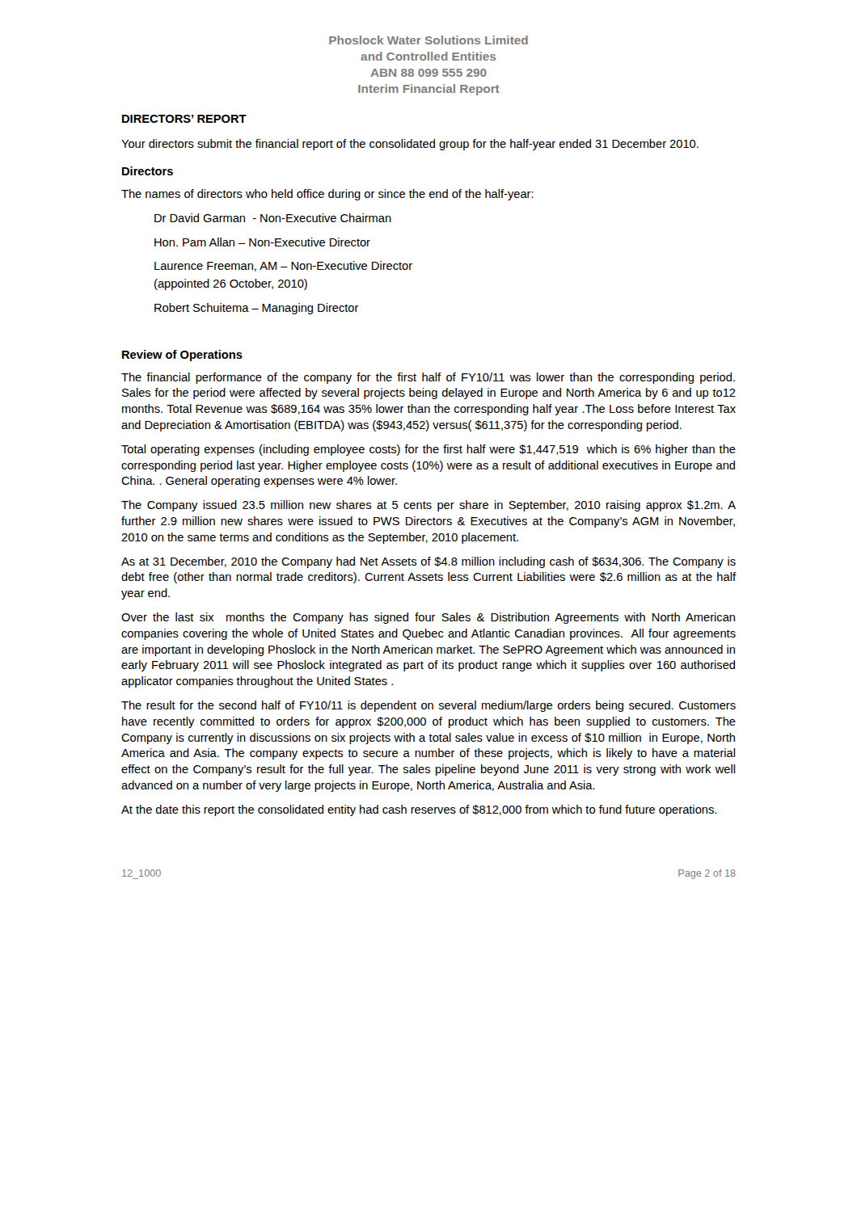Phoslock Water Solutions Limited
and Controlled Entities
ABN 88 099 555 290
Interim Financial Report
DIRECTORS’ REPORT
Your directors submit the financial report of the consolidated group for the half-year ended 31 December 2010.
Directors
The names of directors who held office during or since the end of the half-year:
Dr David Garman - Non-Executive Chairman
Hon. Pam Allan – Non-Executive Director
Laurence Freeman, AM – Non-Executive Director
(appointed 26 October, 2010)
Robert Schuitema – Managing Director
Review of Operations
The financial performance of the company for the first half of FY10/11 was lower than the corresponding period. Sales for the period were affected by several projects being delayed in Europe and North America by 6 and up to12 months. Total Revenue was $689,164 was 35% lower than the corresponding half year .The Loss before Interest Tax and Depreciation & Amortisation (EBITDA) was ($943,452) versus( $611,375) for the corresponding period.
Total operating expenses (including employee costs) for the first half were $1,447,519 which is 6% higher than the corresponding period last year. Higher employee costs (10%) were as a result of additional executives in Europe and China. . General operating expenses were 4% lower.
The Company issued 23.5 million new shares at 5 cents per share in September, 2010 raising approx $1.2m. A further 2.9 million new shares were issued to PWS Directors & Executives at the Company’s AGM in November, 2010 on the same terms and conditions as the September, 2010 placement.
As at 31 December, 2010 the Company had Net Assets of $4.8 million including cash of $634,306. The Company is debt free (other than normal trade creditors). Current Assets less Current Liabilities were $2.6 million as at the half year end.
Over the last six months the Company has signed four Sales & Distribution Agreements with North American companies covering the whole of United States and Quebec and Atlantic Canadian provinces. All four agreements are important in developing Phoslock in the North American market. The SePRO Agreement which was announced in early February 2011 will see Phoslock integrated as part of its product range which it supplies over 160 authorised applicator companies throughout the United States .
The result for the second half of FY10/11 is dependent on several medium/large orders being secured. Customers have recently committed to orders for approx $200,000 of product which has been supplied to customers. The Company is currently in discussions on six projects with a total sales value in excess of $10 million in Europe, North America and Asia. The company expects to secure a number of these projects, which is likely to have a material effect on the Company’s result for the full year. The sales pipeline beyond June 2011 is very strong with work well advanced on a number of very large projects in Europe, North America, Australia and Asia.
At the date this report the consolidated entity had cash reserves of $812,000 from which to fund future operations.
12_1000 Page 2 of 18